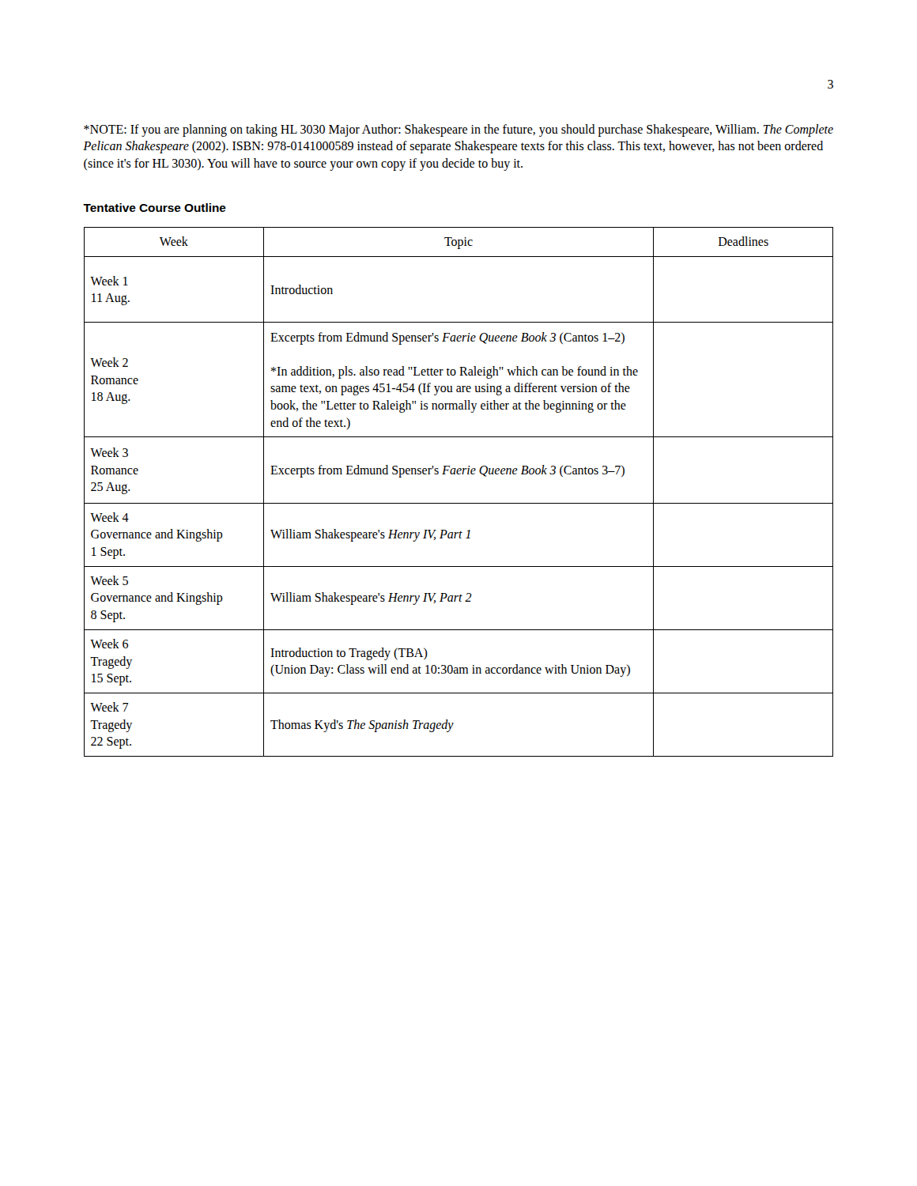3
*NOTE: If you are planning on taking HL 3030 Major Author: Shakespeare in the future, you should purchase Shakespeare, William. The Complete Pelican Shakespeare (2002). ISBN: 978-0141000589 instead of separate Shakespeare texts for this class. This text, however, has not been ordered (since it's for HL 3030). You will have to source your own copy if you decide to buy it.
Tentative Course Outline
| Week | Topic | Deadlines |
| --- | --- | --- |
| Week 1 11 Aug. | Introduction | |
| Week 2 Romance 18 Aug. | Excerpts from Edmund Spenser's Faerie Queene Book 3 (Cantos 1–2) *In addition, pls. also read "Letter to Raleigh" which can be found in the same text, on pages 451-454 (If you are using a different version of the book, the "Letter to Raleigh" is normally either at the beginning or the end of the text.) | |
| Week 3 Romance 25 Aug. | Excerpts from Edmund Spenser's Faerie Queene Book 3 (Cantos 3–7) | |
| Week 4 Governance and Kingship 1 Sept. | William Shakespeare's Henry IV, Part 1 | |
| Week 5 Governance and Kingship 8 Sept. | William Shakespeare's Henry IV, Part 2 | |
| Week 6 Tragedy 15 Sept. | Introduction to Tragedy (TBA) (Union Day: Class will end at 10:30am in accordance with Union Day) | |
| Week 7 Tragedy 22 Sept. | Thomas Kyd's The Spanish Tragedy | |